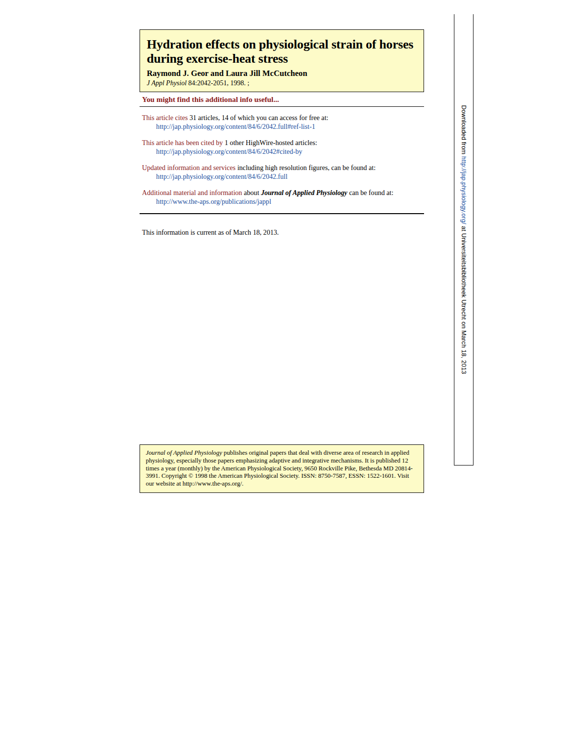Downloaded from http://jap.physiology.org/ at Universiteitsbibliotheek Utrecht on March 18, 2013
Hydration effects on physiological strain of horses during exercise-heat stress
Raymond J. Geor and Laura Jill McCutcheon
J Appl Physiol 84:2042-2051, 1998. ;
You might find this additional info useful...
This article cites 31 articles, 14 of which you can access for free at: http://jap.physiology.org/content/84/6/2042.full#ref-list-1
This article has been cited by 1 other HighWire-hosted articles: http://jap.physiology.org/content/84/6/2042#cited-by
Updated information and services including high resolution figures, can be found at: http://jap.physiology.org/content/84/6/2042.full
Additional material and information about Journal of Applied Physiology can be found at: http://www.the-aps.org/publications/jappl
This information is current as of March 18, 2013.
Journal of Applied Physiology publishes original papers that deal with diverse area of research in applied physiology, especially those papers emphasizing adaptive and integrative mechanisms. It is published 12 times a year (monthly) by the American Physiological Society, 9650 Rockville Pike, Bethesda MD 20814-3991. Copyright © 1998 the American Physiological Society. ISSN: 8750-7587, ESSN: 1522-1601. Visit our website at http://www.the-aps.org/.